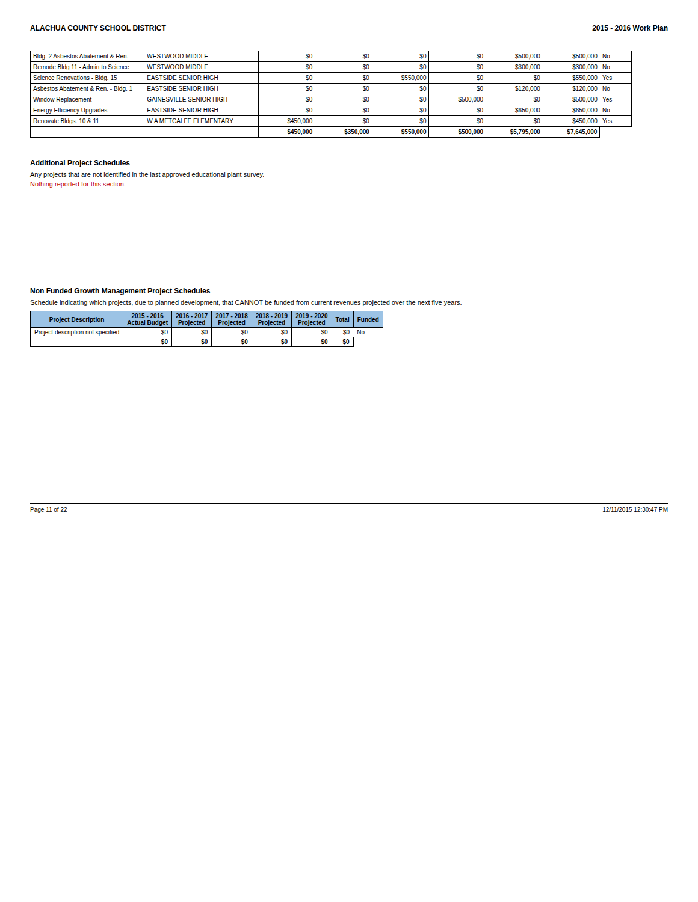ALACHUA COUNTY SCHOOL DISTRICT
2015 - 2016 Work Plan
| Bldg. 2 Asbestos Abatement & Ren. | WESTWOOD MIDDLE | $0 | $0 | $0 | $0 | $500,000 | $500,000 | No |
| Remode Bldg 11 - Admin to Science | WESTWOOD MIDDLE | $0 | $0 | $0 | $0 | $300,000 | $300,000 | No |
| Science Renovations - Bldg. 15 | EASTSIDE SENIOR HIGH | $0 | $0 | $550,000 | $0 | $0 | $550,000 | Yes |
| Asbestos Abatement & Ren. - Bldg. 1 | EASTSIDE SENIOR HIGH | $0 | $0 | $0 | $0 | $120,000 | $120,000 | No |
| Window Replacement | GAINESVILLE SENIOR HIGH | $0 | $0 | $0 | $500,000 | $0 | $500,000 | Yes |
| Energy Efficiency Upgrades | EASTSIDE SENIOR HIGH | $0 | $0 | $0 | $0 | $650,000 | $650,000 | No |
| Renovate Bldgs. 10 & 11 | W A METCALFE ELEMENTARY | $450,000 | $0 | $0 | $0 | $0 | $450,000 | Yes |
| | | $450,000 | $350,000 | $550,000 | $500,000 | $5,795,000 | $7,645,000 | |
Additional Project Schedules
Any projects that are not identified in the last approved educational plant survey.
Nothing reported for this section.
Non Funded Growth Management Project Schedules
Schedule indicating which projects, due to planned development, that CANNOT be funded from current revenues projected over the next five years.
| Project Description | 2015 - 2016 Actual Budget | 2016 - 2017 Projected | 2017 - 2018 Projected | 2018 - 2019 Projected | 2019 - 2020 Projected | Total | Funded |
| --- | --- | --- | --- | --- | --- | --- | --- |
| Project description not specified | $0 | $0 | $0 | $0 | $0 | $0 | No |
| | $0 | $0 | $0 | $0 | $0 | $0 | |
Page 11 of 22
12/11/2015 12:30:47 PM